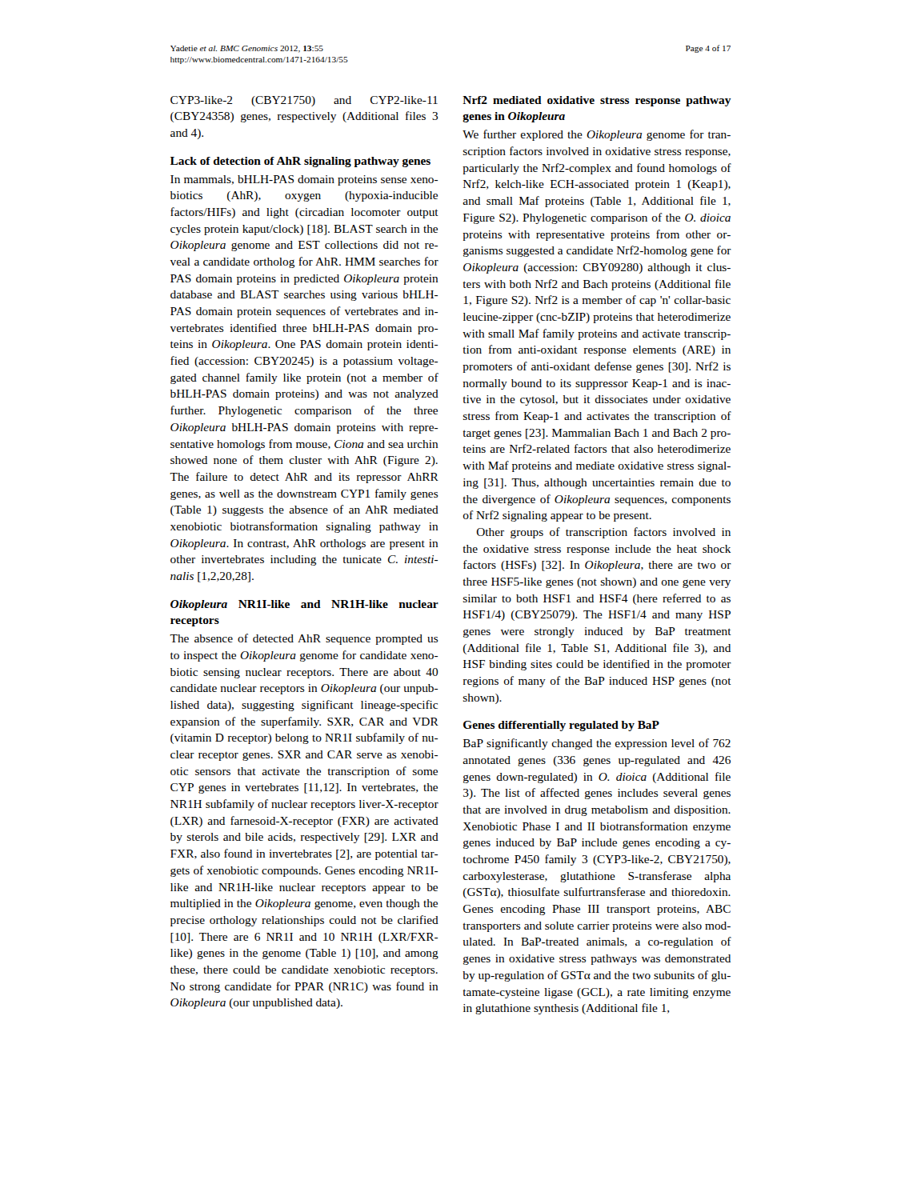Yadetie et al. BMC Genomics 2012, 13:55
http://www.biomedcentral.com/1471-2164/13/55
Page 4 of 17
CYP3-like-2 (CBY21750) and CYP2-like-11 (CBY24358) genes, respectively (Additional files 3 and 4).
Lack of detection of AhR signaling pathway genes
In mammals, bHLH-PAS domain proteins sense xenobiotics (AhR), oxygen (hypoxia-inducible factors/HIFs) and light (circadian locomoter output cycles protein kaput/clock) [18]. BLAST search in the Oikopleura genome and EST collections did not reveal a candidate ortholog for AhR. HMM searches for PAS domain proteins in predicted Oikopleura protein database and BLAST searches using various bHLH-PAS domain protein sequences of vertebrates and invertebrates identified three bHLH-PAS domain proteins in Oikopleura. One PAS domain protein identified (accession: CBY20245) is a potassium voltage-gated channel family like protein (not a member of bHLH-PAS domain proteins) and was not analyzed further. Phylogenetic comparison of the three Oikopleura bHLH-PAS domain proteins with representative homologs from mouse, Ciona and sea urchin showed none of them cluster with AhR (Figure 2). The failure to detect AhR and its repressor AhRR genes, as well as the downstream CYP1 family genes (Table 1) suggests the absence of an AhR mediated xenobiotic biotransformation signaling pathway in Oikopleura. In contrast, AhR orthologs are present in other invertebrates including the tunicate C. intestinalis [1,2,20,28].
Oikopleura NR1I-like and NR1H-like nuclear receptors
The absence of detected AhR sequence prompted us to inspect the Oikopleura genome for candidate xenobiotic sensing nuclear receptors. There are about 40 candidate nuclear receptors in Oikopleura (our unpublished data), suggesting significant lineage-specific expansion of the superfamily. SXR, CAR and VDR (vitamin D receptor) belong to NR1I subfamily of nuclear receptor genes. SXR and CAR serve as xenobiotic sensors that activate the transcription of some CYP genes in vertebrates [11,12]. In vertebrates, the NR1H subfamily of nuclear receptors liver-X-receptor (LXR) and farnesoid-X-receptor (FXR) are activated by sterols and bile acids, respectively [29]. LXR and FXR, also found in invertebrates [2], are potential targets of xenobiotic compounds. Genes encoding NR1I-like and NR1H-like nuclear receptors appear to be multiplied in the Oikopleura genome, even though the precise orthology relationships could not be clarified [10]. There are 6 NR1I and 10 NR1H (LXR/FXR-like) genes in the genome (Table 1) [10], and among these, there could be candidate xenobiotic receptors. No strong candidate for PPAR (NR1C) was found in Oikopleura (our unpublished data).
Nrf2 mediated oxidative stress response pathway genes in Oikopleura
We further explored the Oikopleura genome for transcription factors involved in oxidative stress response, particularly the Nrf2-complex and found homologs of Nrf2, kelch-like ECH-associated protein 1 (Keap1), and small Maf proteins (Table 1, Additional file 1, Figure S2). Phylogenetic comparison of the O. dioica proteins with representative proteins from other organisms suggested a candidate Nrf2-homolog gene for Oikopleura (accession: CBY09280) although it clusters with both Nrf2 and Bach proteins (Additional file 1, Figure S2). Nrf2 is a member of cap 'n' collar-basic leucine-zipper (cnc-bZIP) proteins that heterodimerize with small Maf family proteins and activate transcription from anti-oxidant response elements (ARE) in promoters of anti-oxidant defense genes [30]. Nrf2 is normally bound to its suppressor Keap-1 and is inactive in the cytosol, but it dissociates under oxidative stress from Keap-1 and activates the transcription of target genes [23]. Mammalian Bach 1 and Bach 2 proteins are Nrf2-related factors that also heterodimerize with Maf proteins and mediate oxidative stress signaling [31]. Thus, although uncertainties remain due to the divergence of Oikopleura sequences, components of Nrf2 signaling appear to be present.
Other groups of transcription factors involved in the oxidative stress response include the heat shock factors (HSFs) [32]. In Oikopleura, there are two or three HSF5-like genes (not shown) and one gene very similar to both HSF1 and HSF4 (here referred to as HSF1/4) (CBY25079). The HSF1/4 and many HSP genes were strongly induced by BaP treatment (Additional file 1, Table S1, Additional file 3), and HSF binding sites could be identified in the promoter regions of many of the BaP induced HSP genes (not shown).
Genes differentially regulated by BaP
BaP significantly changed the expression level of 762 annotated genes (336 genes up-regulated and 426 genes down-regulated) in O. dioica (Additional file 3). The list of affected genes includes several genes that are involved in drug metabolism and disposition. Xenobiotic Phase I and II biotransformation enzyme genes induced by BaP include genes encoding a cytochrome P450 family 3 (CYP3-like-2, CBY21750), carboxylesterase, glutathione S-transferase alpha (GSTα), thiosulfate sulfurtransferase and thioredoxin. Genes encoding Phase III transport proteins, ABC transporters and solute carrier proteins were also modulated. In BaP-treated animals, a co-regulation of genes in oxidative stress pathways was demonstrated by up-regulation of GSTα and the two subunits of glutamate-cysteine ligase (GCL), a rate limiting enzyme in glutathione synthesis (Additional file 1,